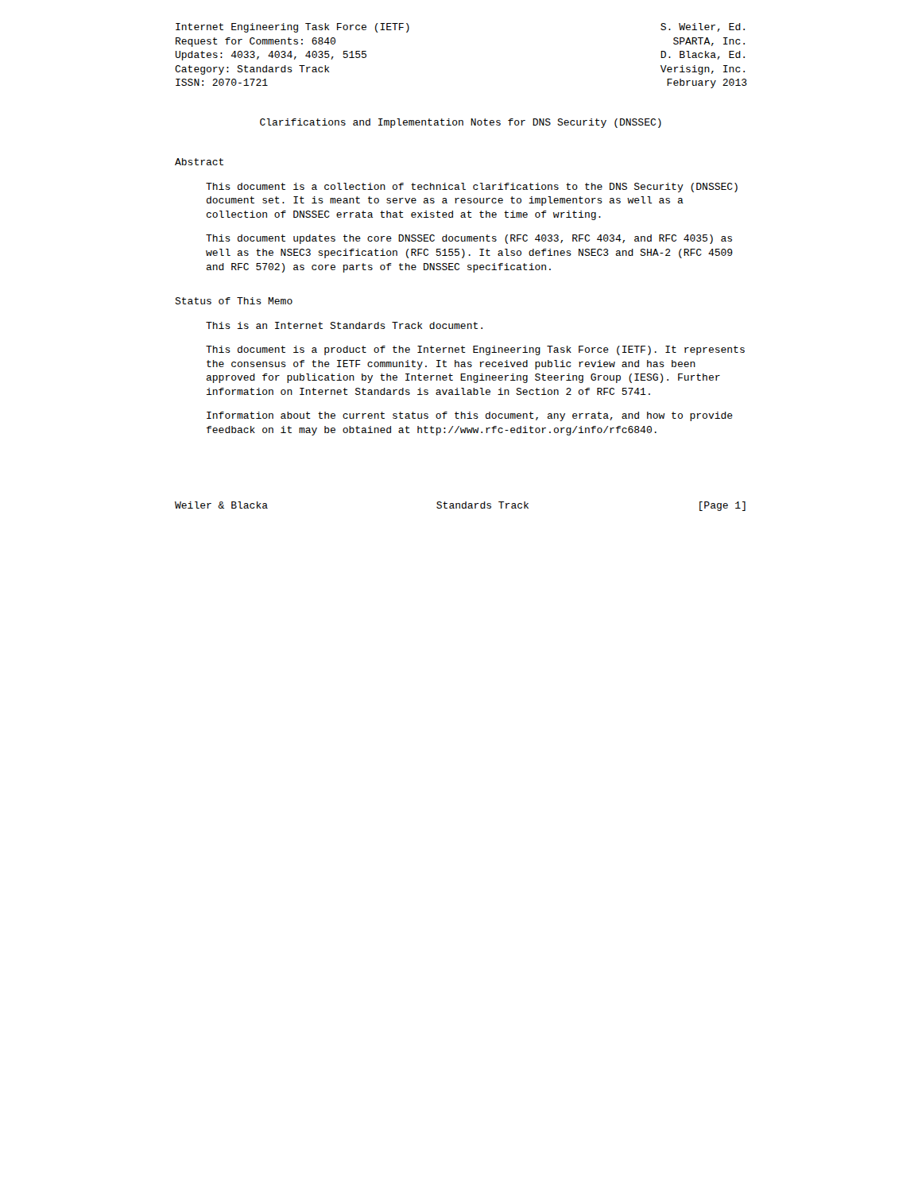Internet Engineering Task Force (IETF) S. Weiler, Ed.
Request for Comments: 6840 SPARTA, Inc.
Updates: 4033, 4034, 4035, 5155 D. Blacka, Ed.
Category: Standards Track Verisign, Inc.
ISSN: 2070-1721 February 2013
Clarifications and Implementation Notes for DNS Security (DNSSEC)
Abstract
This document is a collection of technical clarifications to the DNS Security (DNSSEC) document set. It is meant to serve as a resource to implementors as well as a collection of DNSSEC errata that existed at the time of writing.
This document updates the core DNSSEC documents (RFC 4033, RFC 4034, and RFC 4035) as well as the NSEC3 specification (RFC 5155). It also defines NSEC3 and SHA-2 (RFC 4509 and RFC 5702) as core parts of the DNSSEC specification.
Status of This Memo
This is an Internet Standards Track document.
This document is a product of the Internet Engineering Task Force (IETF). It represents the consensus of the IETF community. It has received public review and has been approved for publication by the Internet Engineering Steering Group (IESG). Further information on Internet Standards is available in Section 2 of RFC 5741.
Information about the current status of this document, any errata, and how to provide feedback on it may be obtained at http://www.rfc-editor.org/info/rfc6840.
Weiler & Blacka Standards Track [Page 1]